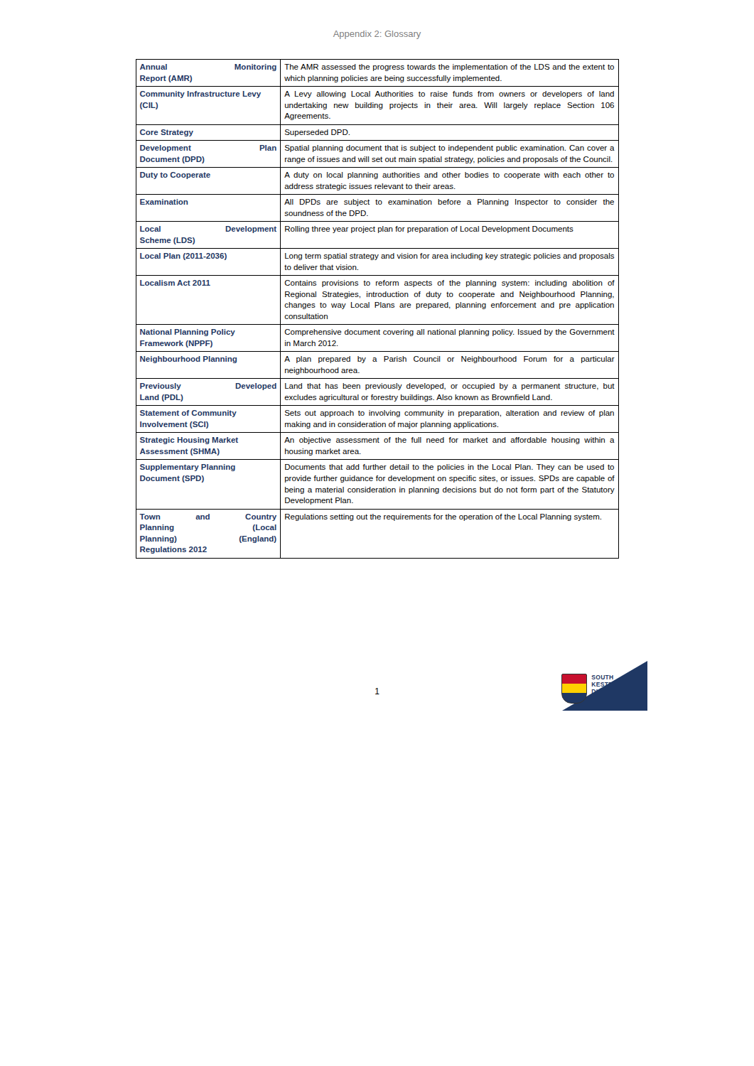Appendix 2: Glossary
| Annual Monitoring Report (AMR) | The AMR assessed the progress towards the implementation of the LDS and the extent to which planning policies are being successfully implemented. |
| Community Infrastructure Levy (CIL) | A Levy allowing Local Authorities to raise funds from owners or developers of land undertaking new building projects in their area. Will largely replace Section 106 Agreements. |
| Core Strategy | Superseded DPD. |
| Development Plan Document (DPD) | Spatial planning document that is subject to independent public examination. Can cover a range of issues and will set out main spatial strategy, policies and proposals of the Council. |
| Duty to Cooperate | A duty on local planning authorities and other bodies to cooperate with each other to address strategic issues relevant to their areas. |
| Examination | All DPDs are subject to examination before a Planning Inspector to consider the soundness of the DPD. |
| Local Development Scheme (LDS) | Rolling three year project plan for preparation of Local Development Documents |
| Local Plan (2011-2036) | Long term spatial strategy and vision for area including key strategic policies and proposals to deliver that vision. |
| Localism Act 2011 | Contains provisions to reform aspects of the planning system: including abolition of Regional Strategies, introduction of duty to cooperate and Neighbourhood Planning, changes to way Local Plans are prepared, planning enforcement and pre application consultation |
| National Planning Policy Framework (NPPF) | Comprehensive document covering all national planning policy. Issued by the Government in March 2012. |
| Neighbourhood Planning | A plan prepared by a Parish Council or Neighbourhood Forum for a particular neighbourhood area. |
| Previously Developed Land (PDL) | Land that has been previously developed, or occupied by a permanent structure, but excludes agricultural or forestry buildings. Also known as Brownfield Land. |
| Statement of Community Involvement (SCI) | Sets out approach to involving community in preparation, alteration and review of plan making and in consideration of major planning applications. |
| Strategic Housing Market Assessment (SHMA) | An objective assessment of the full need for market and affordable housing within a housing market area. |
| Supplementary Planning Document (SPD) | Documents that add further detail to the policies in the Local Plan. They can be used to provide further guidance for development on specific sites, or issues. SPDs are capable of being a material consideration in planning decisions but do not form part of the Statutory Development Plan. |
| Town and Country Planning (Local Planning) (England) Regulations 2012 | Regulations setting out the requirements for the operation of the Local Planning system. |
1
SOUTH
KESTEVEN
DISTRICT
COUNCIL